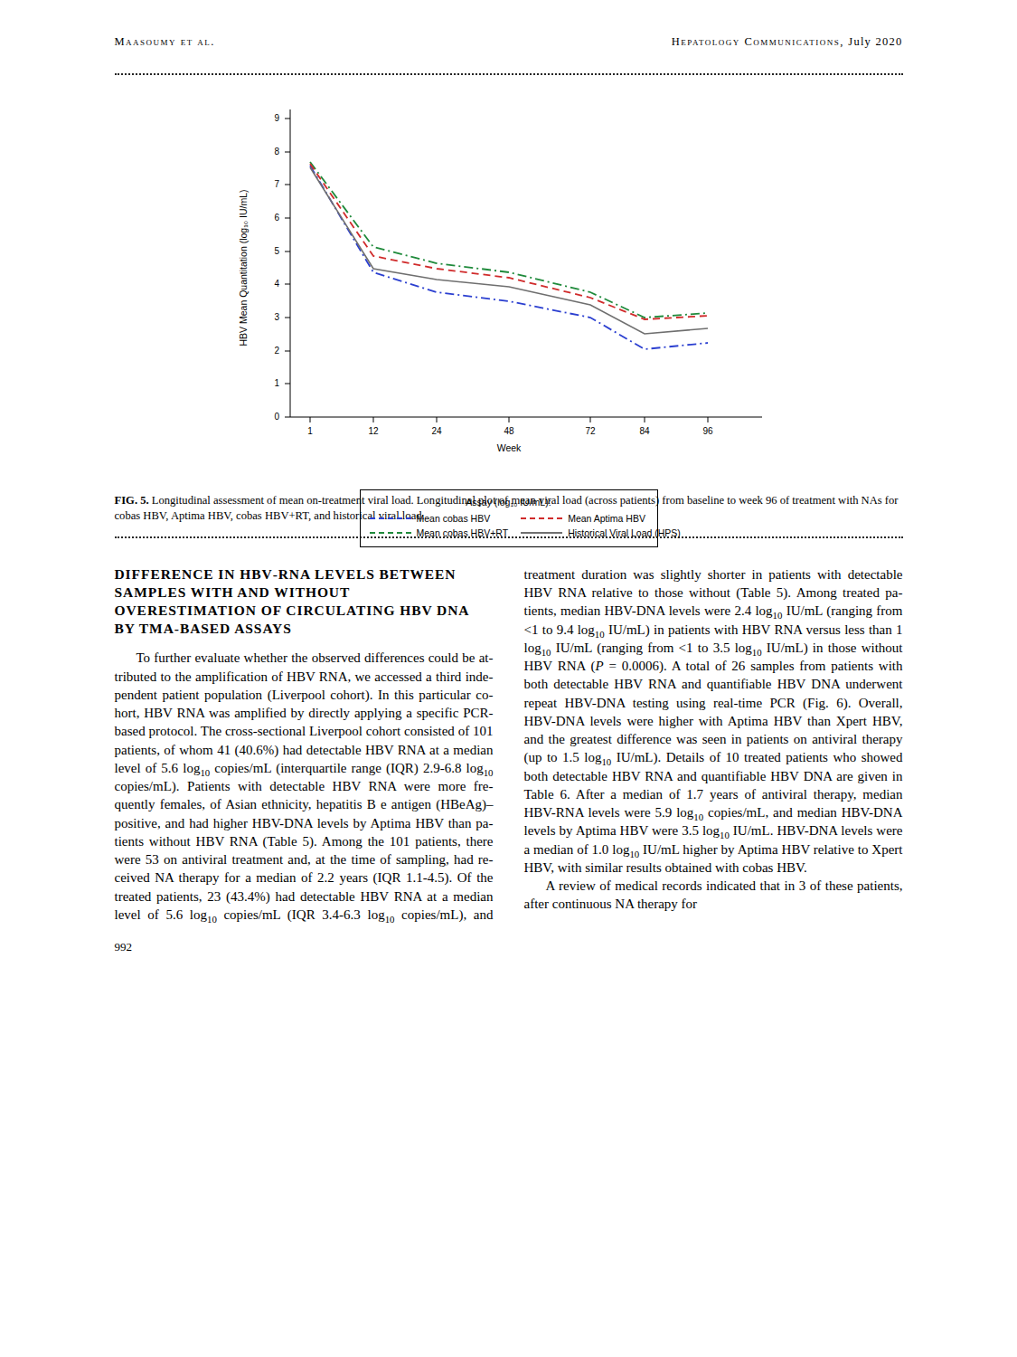Maasoumy et al.
Hepatology Communications, July 2020
0 1 2 3 4 5 6 7 8 9 HBV Mean Quantitation (log₁₀ IU/mL) 1 12 24 48 72 84 96 Week
Assay (log₁₀ IU/mL):
Mean cobas HBV
Mean Aptima HBV
Mean cobas HBV+RT
Historical Viral Load (HPS)
FIG. 5. Longitudinal assessment of mean on-treatment viral load. Longitudinal plot of mean viral load (across patients) from baseline to week 96 of treatment with NAs for cobas HBV, Aptima HBV, cobas HBV+RT, and historical viral load.
DIFFERENCE IN HBV‑RNA LEVELS BETWEEN SAMPLES WITH AND WITHOUT OVERESTIMATION OF CIRCULATING HBV DNA BY TMA‑BASED ASSAYS
To further evaluate whether the observed differences could be attributed to the amplification of HBV RNA, we accessed a third independent patient population (Liverpool cohort). In this particular cohort, HBV RNA was amplified by directly applying a specific PCR-based protocol. The cross-sectional Liverpool cohort consisted of 101 patients, of whom 41 (40.6%) had detectable HBV RNA at a median level of 5.6 log10 copies/mL (interquartile range (IQR) 2.9-6.8 log10 copies/mL). Patients with detectable HBV RNA were more frequently females, of Asian ethnicity, hepatitis B e antigen (HBeAg)–positive, and had higher HBV-DNA levels by Aptima HBV than patients without HBV RNA (Table 5). Among the 101 patients, there were 53 on antiviral treatment and, at the time of sampling, had received NA therapy for a median of 2.2 years (IQR 1.1-4.5). Of the treated patients, 23 (43.4%) had detectable HBV RNA at a median level of 5.6 log10 copies/mL (IQR 3.4-6.3 log10 copies/mL), and treatment duration was slightly shorter in patients with detectable HBV RNA relative to those without (Table 5). Among treated patients, median HBV-DNA levels were 2.4 log10 IU/mL (ranging from <1 to 9.4 log10 IU/mL) in patients with HBV RNA versus less than 1 log10 IU/mL (ranging from <1 to 3.5 log10 IU/mL) in those without HBV RNA (P = 0.0006). A total of 26 samples from patients with both detectable HBV RNA and quantifiable HBV DNA underwent repeat HBV-DNA testing using real-time PCR (Fig. 6). Overall, HBV-DNA levels were higher with Aptima HBV than Xpert HBV, and the greatest difference was seen in patients on antiviral therapy (up to 1.5 log10 IU/mL). Details of 10 treated patients who showed both detectable HBV RNA and quantifiable HBV DNA are given in Table 6. After a median of 1.7 years of antiviral therapy, median HBV-RNA levels were 5.9 log10 copies/mL, and median HBV-DNA levels by Aptima HBV were 3.5 log10 IU/mL. HBV-DNA levels were a median of 1.0 log10 IU/mL higher by Aptima HBV relative to Xpert HBV, with similar results obtained with cobas HBV.
A review of medical records indicated that in 3 of these patients, after continuous NA therapy for
992